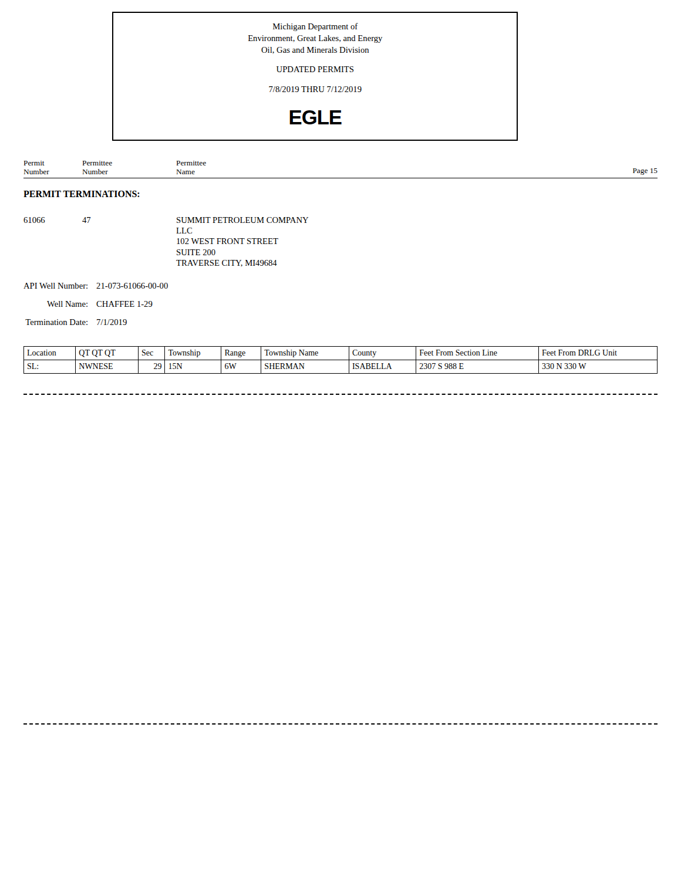Michigan Department of
Environment, Great Lakes, and Energy
Oil, Gas and Minerals Division
UPDATED PERMITS
7/8/2019 THRU 7/12/2019
EGLE
| Permit Number | Permittee Number | Permittee Name | Page 15 |
PERMIT TERMINATIONS:
| 61066 | 47 | SUMMIT PETROLEUM COMPANY LLC 102 WEST FRONT STREET SUITE 200 TRAVERSE CITY, MI49684 |
| API Well Number: | 21-073-61066-00-00 |
| Well Name: | CHAFFEE 1-29 |
| Termination Date: | 7/1/2019 |
| Location | QT QT QT | Sec | Township | Range | Township Name | County | Feet From Section Line | Feet From DRLG Unit |
| --- | --- | --- | --- | --- | --- | --- | --- | --- |
| SL: | NWNESE | 29 | 15N | 6W | SHERMAN | ISABELLA | 2307 S 988 E | 330 N 330 W |